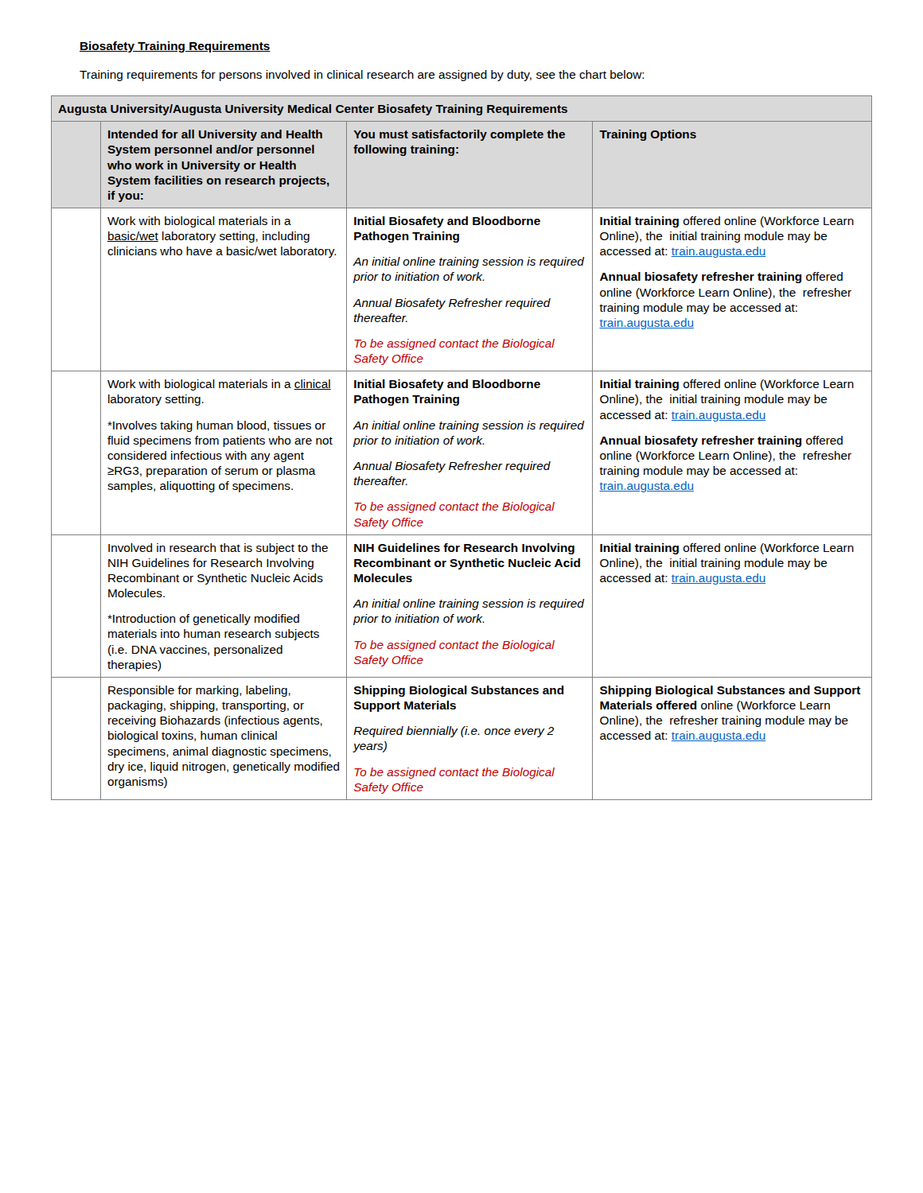Biosafety Training Requirements
Training requirements for persons involved in clinical research are assigned by duty, see the chart below:
Augusta University/Augusta University Medical Center Biosafety Training Requirements
| | Intended for all University and Health System personnel and/or personnel who work in University or Health System facilities on research projects, if you: | You must satisfactorily complete the following training: | Training Options |
| --- | --- | --- | --- |
| | Work with biological materials in a basic/wet laboratory setting, including clinicians who have a basic/wet laboratory. | Initial Biosafety and Bloodborne Pathogen Training An initial online training session is required prior to initiation of work. Annual Biosafety Refresher required thereafter. To be assigned contact the Biological Safety Office | Initial training offered online (Workforce Learn Online), the initial training module may be accessed at: train.augusta.edu Annual biosafety refresher training offered online (Workforce Learn Online), the refresher training module may be accessed at: train.augusta.edu |
| | Work with biological materials in a clinical laboratory setting. *Involves taking human blood, tissues or fluid specimens from patients who are not considered infectious with any agent ≥RG3, preparation of serum or plasma samples, aliquotting of specimens. | Initial Biosafety and Bloodborne Pathogen Training An initial online training session is required prior to initiation of work. Annual Biosafety Refresher required thereafter. To be assigned contact the Biological Safety Office | Initial training offered online (Workforce Learn Online), the initial training module may be accessed at: train.augusta.edu Annual biosafety refresher training offered online (Workforce Learn Online), the refresher training module may be accessed at: train.augusta.edu |
| | Involved in research that is subject to the NIH Guidelines for Research Involving Recombinant or Synthetic Nucleic Acids Molecules. *Introduction of genetically modified materials into human research subjects (i.e. DNA vaccines, personalized therapies) | NIH Guidelines for Research Involving Recombinant or Synthetic Nucleic Acid Molecules An initial online training session is required prior to initiation of work. To be assigned contact the Biological Safety Office | Initial training offered online (Workforce Learn Online), the initial training module may be accessed at: train.augusta.edu |
| | Responsible for marking, labeling, packaging, shipping, transporting, or receiving Biohazards (infectious agents, biological toxins, human clinical specimens, animal diagnostic specimens, dry ice, liquid nitrogen, genetically modified organisms) | Shipping Biological Substances and Support Materials Required biennially (i.e. once every 2 years) To be assigned contact the Biological Safety Office | Shipping Biological Substances and Support Materials offered online (Workforce Learn Online), the refresher training module may be accessed at: train.augusta.edu |